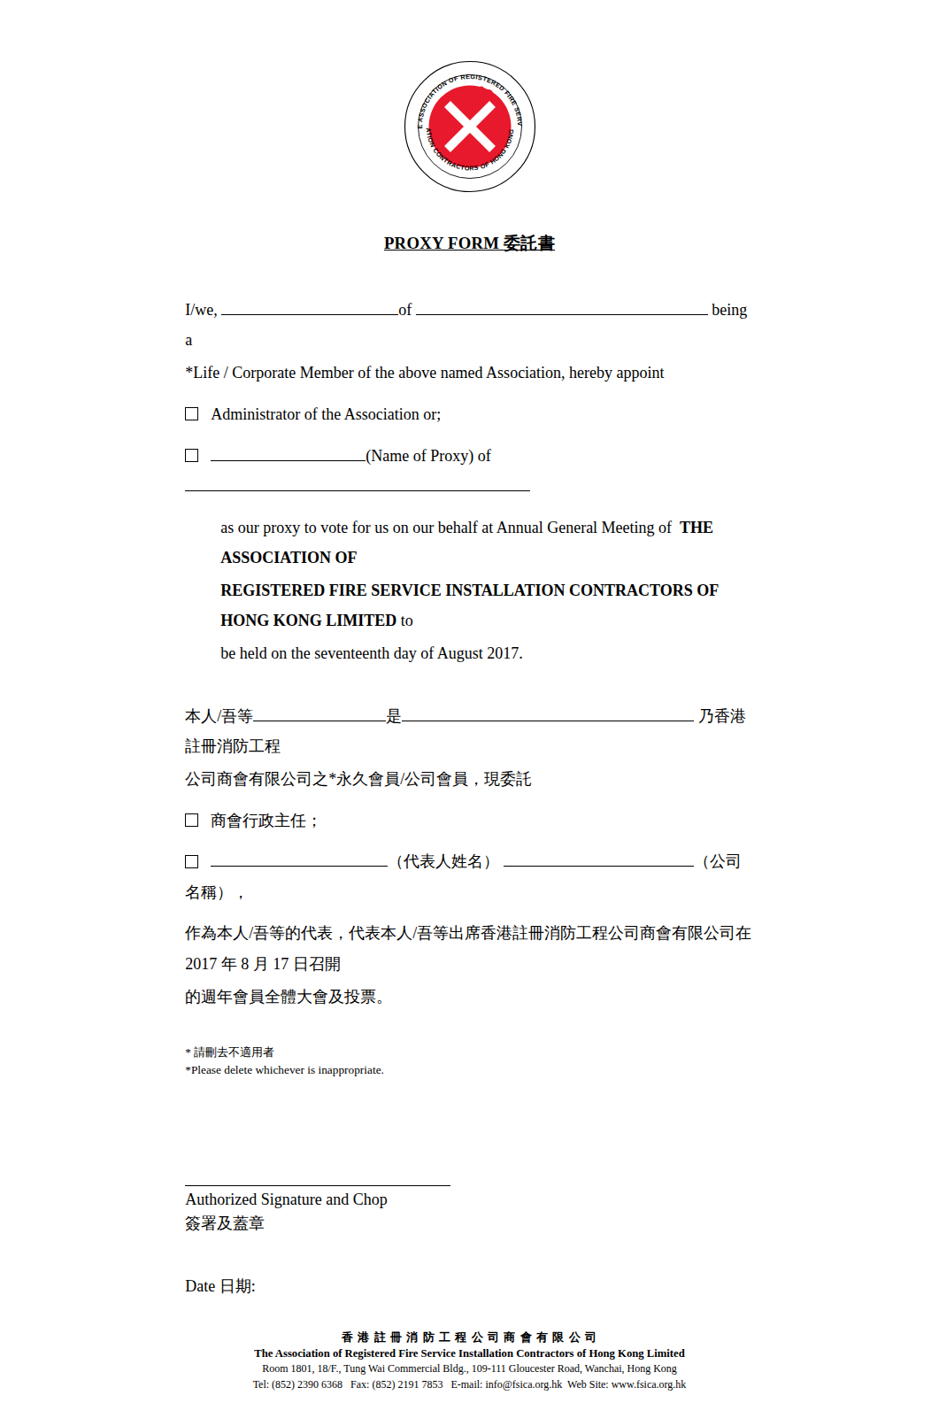• THE ASSOCIATION OF REGISTERED FIRE SERVICE • INSTALLATION CONTRACTORS OF HONG KONG LIMITED
PROXY FORM 委託書
I/we, of being a
*Life / Corporate Member of the above named Association, hereby appoint
Administrator of the Association or;
(Name of Proxy) of
as our proxy to vote for us on our behalf at Annual General Meeting of THE ASSOCIATION OF
REGISTERED FIRE SERVICE INSTALLATION CONTRACTORS OF HONG KONG LIMITED to
be held on the seventeenth day of August 2017.
本人/吾等 是 乃香港註冊消防工程
公司商會有限公司之*永久會員/公司會員，現委託
商會行政主任；
（代表人姓名） （公司名稱），
作為本人/吾等的代表，代表本人/吾等出席香港註冊消防工程公司商會有限公司在 2017 年 8 月 17 日召開
的週年會員全體大會及投票。
* 請刪去不適用者
*Please delete whichever is inappropriate.
Authorized Signature and Chop
簽署及蓋章
Date 日期:
香 港 註 冊 消 防 工 程 公 司 商 會 有 限 公 司
The Association of Registered Fire Service Installation Contractors of Hong Kong Limited
Room 1801, 18/F., Tung Wai Commercial Bldg., 109-111 Gloucester Road, Wanchai, Hong Kong
Tel: (852) 2390 6368 Fax: (852) 2191 7853 E-mail: info@fsica.org.hk Web Site: www.fsica.org.hk